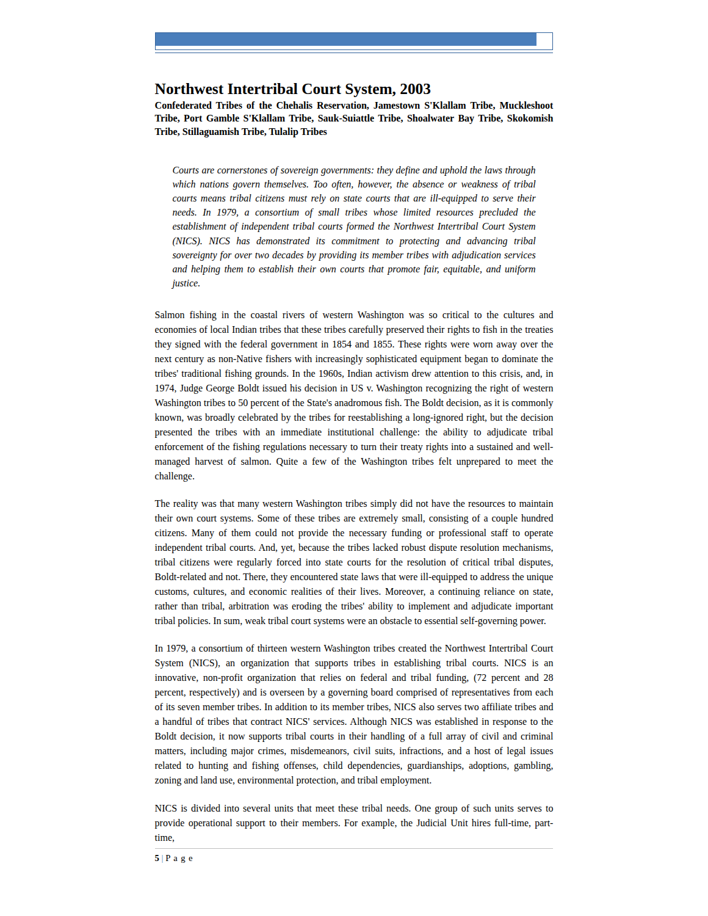Northwest Intertribal Court System, 2003
Confederated Tribes of the Chehalis Reservation, Jamestown S'Klallam Tribe, Muckleshoot Tribe, Port Gamble S'Klallam Tribe, Sauk-Suiattle Tribe, Shoalwater Bay Tribe, Skokomish Tribe, Stillaguamish Tribe, Tulalip Tribes
Courts are cornerstones of sovereign governments: they define and uphold the laws through which nations govern themselves. Too often, however, the absence or weakness of tribal courts means tribal citizens must rely on state courts that are ill-equipped to serve their needs. In 1979, a consortium of small tribes whose limited resources precluded the establishment of independent tribal courts formed the Northwest Intertribal Court System (NICS). NICS has demonstrated its commitment to protecting and advancing tribal sovereignty for over two decades by providing its member tribes with adjudication services and helping them to establish their own courts that promote fair, equitable, and uniform justice.
Salmon fishing in the coastal rivers of western Washington was so critical to the cultures and economies of local Indian tribes that these tribes carefully preserved their rights to fish in the treaties they signed with the federal government in 1854 and 1855. These rights were worn away over the next century as non-Native fishers with increasingly sophisticated equipment began to dominate the tribes' traditional fishing grounds. In the 1960s, Indian activism drew attention to this crisis, and, in 1974, Judge George Boldt issued his decision in US v. Washington recognizing the right of western Washington tribes to 50 percent of the State's anadromous fish. The Boldt decision, as it is commonly known, was broadly celebrated by the tribes for reestablishing a long-ignored right, but the decision presented the tribes with an immediate institutional challenge: the ability to adjudicate tribal enforcement of the fishing regulations necessary to turn their treaty rights into a sustained and well-managed harvest of salmon. Quite a few of the Washington tribes felt unprepared to meet the challenge.
The reality was that many western Washington tribes simply did not have the resources to maintain their own court systems. Some of these tribes are extremely small, consisting of a couple hundred citizens. Many of them could not provide the necessary funding or professional staff to operate independent tribal courts. And, yet, because the tribes lacked robust dispute resolution mechanisms, tribal citizens were regularly forced into state courts for the resolution of critical tribal disputes, Boldt-related and not. There, they encountered state laws that were ill-equipped to address the unique customs, cultures, and economic realities of their lives. Moreover, a continuing reliance on state, rather than tribal, arbitration was eroding the tribes' ability to implement and adjudicate important tribal policies. In sum, weak tribal court systems were an obstacle to essential self-governing power.
In 1979, a consortium of thirteen western Washington tribes created the Northwest Intertribal Court System (NICS), an organization that supports tribes in establishing tribal courts. NICS is an innovative, non-profit organization that relies on federal and tribal funding, (72 percent and 28 percent, respectively) and is overseen by a governing board comprised of representatives from each of its seven member tribes. In addition to its member tribes, NICS also serves two affiliate tribes and a handful of tribes that contract NICS' services. Although NICS was established in response to the Boldt decision, it now supports tribal courts in their handling of a full array of civil and criminal matters, including major crimes, misdemeanors, civil suits, infractions, and a host of legal issues related to hunting and fishing offenses, child dependencies, guardianships, adoptions, gambling, zoning and land use, environmental protection, and tribal employment.
NICS is divided into several units that meet these tribal needs. One group of such units serves to provide operational support to their members. For example, the Judicial Unit hires full-time, part-time,
5 | P a g e